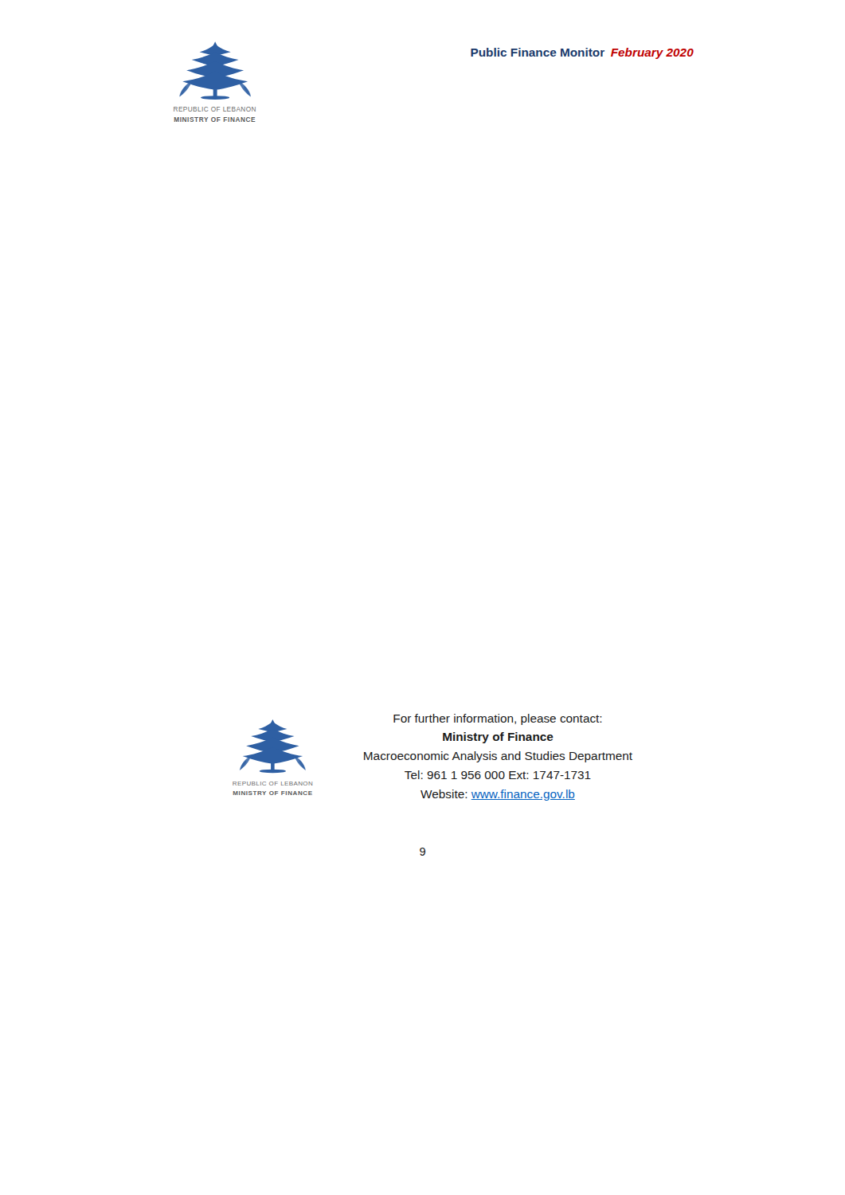REPUBLIC OF LEBANON
MINISTRY OF FINANCE
Public Finance Monitor February 2020
REPUBLIC OF LEBANON
MINISTRY OF FINANCE
For further information, please contact:
Ministry of Finance
Macroeconomic Analysis and Studies Department
Tel: 961 1 956 000 Ext: 1747-1731
Website: www.finance.gov.lb
9